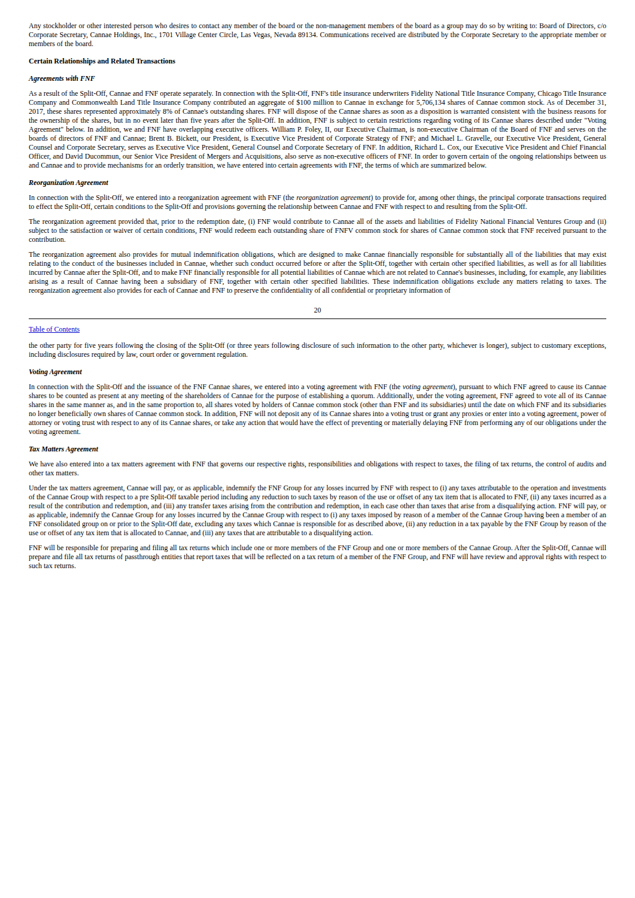Any stockholder or other interested person who desires to contact any member of the board or the non-management members of the board as a group may do so by writing to: Board of Directors, c/o Corporate Secretary, Cannae Holdings, Inc., 1701 Village Center Circle, Las Vegas, Nevada 89134. Communications received are distributed by the Corporate Secretary to the appropriate member or members of the board.
Certain Relationships and Related Transactions
Agreements with FNF
As a result of the Split-Off, Cannae and FNF operate separately. In connection with the Split-Off, FNF's title insurance underwriters Fidelity National Title Insurance Company, Chicago Title Insurance Company and Commonwealth Land Title Insurance Company contributed an aggregate of $100 million to Cannae in exchange for 5,706,134 shares of Cannae common stock. As of December 31, 2017, these shares represented approximately 8% of Cannae's outstanding shares. FNF will dispose of the Cannae shares as soon as a disposition is warranted consistent with the business reasons for the ownership of the shares, but in no event later than five years after the Split-Off. In addition, FNF is subject to certain restrictions regarding voting of its Cannae shares described under "Voting Agreement" below. In addition, we and FNF have overlapping executive officers. William P. Foley, II, our Executive Chairman, is non-executive Chairman of the Board of FNF and serves on the boards of directors of FNF and Cannae; Brent B. Bickett, our President, is Executive Vice President of Corporate Strategy of FNF; and Michael L. Gravelle, our Executive Vice President, General Counsel and Corporate Secretary, serves as Executive Vice President, General Counsel and Corporate Secretary of FNF. In addition, Richard L. Cox, our Executive Vice President and Chief Financial Officer, and David Ducommun, our Senior Vice President of Mergers and Acquisitions, also serve as non-executive officers of FNF. In order to govern certain of the ongoing relationships between us and Cannae and to provide mechanisms for an orderly transition, we have entered into certain agreements with FNF, the terms of which are summarized below.
Reorganization Agreement
In connection with the Split-Off, we entered into a reorganization agreement with FNF (the reorganization agreement) to provide for, among other things, the principal corporate transactions required to effect the Split-Off, certain conditions to the Split-Off and provisions governing the relationship between Cannae and FNF with respect to and resulting from the Split-Off.
The reorganization agreement provided that, prior to the redemption date, (i) FNF would contribute to Cannae all of the assets and liabilities of Fidelity National Financial Ventures Group and (ii) subject to the satisfaction or waiver of certain conditions, FNF would redeem each outstanding share of FNFV common stock for shares of Cannae common stock that FNF received pursuant to the contribution.
The reorganization agreement also provides for mutual indemnification obligations, which are designed to make Cannae financially responsible for substantially all of the liabilities that may exist relating to the conduct of the businesses included in Cannae, whether such conduct occurred before or after the Split-Off, together with certain other specified liabilities, as well as for all liabilities incurred by Cannae after the Split-Off, and to make FNF financially responsible for all potential liabilities of Cannae which are not related to Cannae's businesses, including, for example, any liabilities arising as a result of Cannae having been a subsidiary of FNF, together with certain other specified liabilities. These indemnification obligations exclude any matters relating to taxes. The reorganization agreement also provides for each of Cannae and FNF to preserve the confidentiality of all confidential or proprietary information of
20
Table of Contents
the other party for five years following the closing of the Split-Off (or three years following disclosure of such information to the other party, whichever is longer), subject to customary exceptions, including disclosures required by law, court order or government regulation.
Voting Agreement
In connection with the Split-Off and the issuance of the FNF Cannae shares, we entered into a voting agreement with FNF (the voting agreement), pursuant to which FNF agreed to cause its Cannae shares to be counted as present at any meeting of the shareholders of Cannae for the purpose of establishing a quorum. Additionally, under the voting agreement, FNF agreed to vote all of its Cannae shares in the same manner as, and in the same proportion to, all shares voted by holders of Cannae common stock (other than FNF and its subsidiaries) until the date on which FNF and its subsidiaries no longer beneficially own shares of Cannae common stock. In addition, FNF will not deposit any of its Cannae shares into a voting trust or grant any proxies or enter into a voting agreement, power of attorney or voting trust with respect to any of its Cannae shares, or take any action that would have the effect of preventing or materially delaying FNF from performing any of our obligations under the voting agreement.
Tax Matters Agreement
We have also entered into a tax matters agreement with FNF that governs our respective rights, responsibilities and obligations with respect to taxes, the filing of tax returns, the control of audits and other tax matters.
Under the tax matters agreement, Cannae will pay, or as applicable, indemnify the FNF Group for any losses incurred by FNF with respect to (i) any taxes attributable to the operation and investments of the Cannae Group with respect to a pre Split-Off taxable period including any reduction to such taxes by reason of the use or offset of any tax item that is allocated to FNF, (ii) any taxes incurred as a result of the contribution and redemption, and (iii) any transfer taxes arising from the contribution and redemption, in each case other than taxes that arise from a disqualifying action. FNF will pay, or as applicable, indemnify the Cannae Group for any losses incurred by the Cannae Group with respect to (i) any taxes imposed by reason of a member of the Cannae Group having been a member of an FNF consolidated group on or prior to the Split-Off date, excluding any taxes which Cannae is responsible for as described above, (ii) any reduction in a tax payable by the FNF Group by reason of the use or offset of any tax item that is allocated to Cannae, and (iii) any taxes that are attributable to a disqualifying action.
FNF will be responsible for preparing and filing all tax returns which include one or more members of the FNF Group and one or more members of the Cannae Group. After the Split-Off, Cannae will prepare and file all tax returns of passthrough entities that report taxes that will be reflected on a tax return of a member of the FNF Group, and FNF will have review and approval rights with respect to such tax returns.